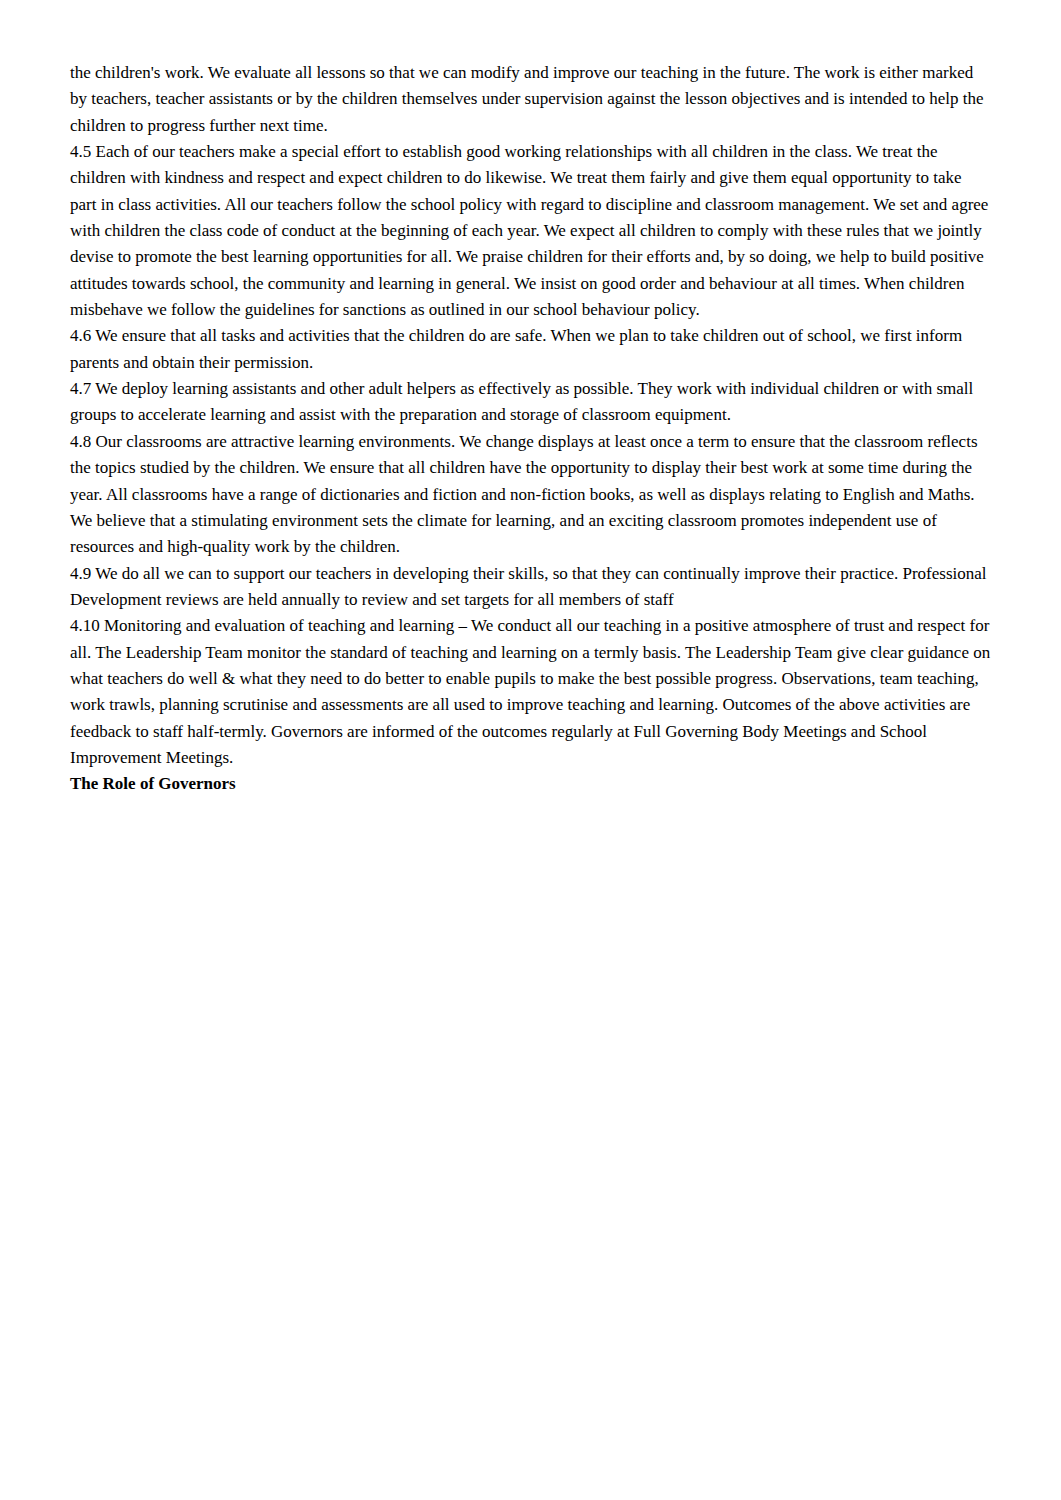the children's work. We evaluate all lessons so that we can modify and improve our teaching in the future. The work is either marked by teachers, teacher assistants or by the children themselves under supervision against the lesson objectives and is intended to help the children to progress further next time.
4.5 Each of our teachers make a special effort to establish good working relationships with all children in the class. We treat the children with kindness and respect and expect children to do likewise. We treat them fairly and give them equal opportunity to take part in class activities. All our teachers follow the school policy with regard to discipline and classroom management. We set and agree with children the class code of conduct at the beginning of each year. We expect all children to comply with these rules that we jointly devise to promote the best learning opportunities for all. We praise children for their efforts and, by so doing, we help to build positive attitudes towards school, the community and learning in general. We insist on good order and behaviour at all times. When children misbehave we follow the guidelines for sanctions as outlined in our school behaviour policy.
4.6 We ensure that all tasks and activities that the children do are safe. When we plan to take children out of school, we first inform parents and obtain their permission.
4.7 We deploy learning assistants and other adult helpers as effectively as possible. They work with individual children or with small groups to accelerate learning and assist with the preparation and storage of classroom equipment.
4.8 Our classrooms are attractive learning environments. We change displays at least once a term to ensure that the classroom reflects the topics studied by the children. We ensure that all children have the opportunity to display their best work at some time during the year. All classrooms have a range of dictionaries and fiction and non-fiction books, as well as displays relating to English and Maths. We believe that a stimulating environment sets the climate for learning, and an exciting classroom promotes independent use of resources and high-quality work by the children.
4.9 We do all we can to support our teachers in developing their skills, so that they can continually improve their practice. Professional Development reviews are held annually to review and set targets for all members of staff
4.10 Monitoring and evaluation of teaching and learning – We conduct all our teaching in a positive atmosphere of trust and respect for all. The Leadership Team monitor the standard of teaching and learning on a termly basis. The Leadership Team give clear guidance on what teachers do well & what they need to do better to enable pupils to make the best possible progress. Observations, team teaching, work trawls, planning scrutinise and assessments are all used to improve teaching and learning. Outcomes of the above activities are feedback to staff half-termly. Governors are informed of the outcomes regularly at Full Governing Body Meetings and School Improvement Meetings.
The Role of Governors